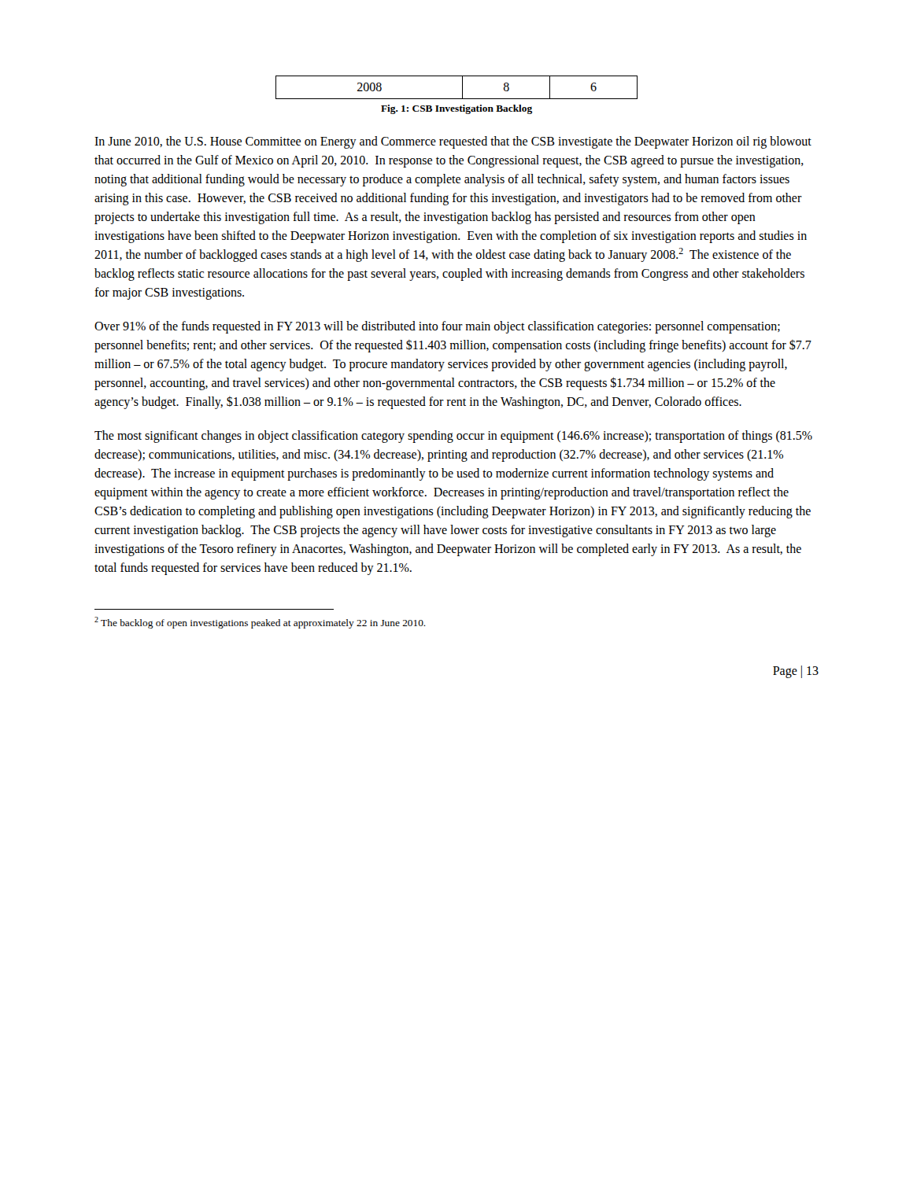| 2008 | 8 | 6 |
Fig. 1: CSB Investigation Backlog
In June 2010, the U.S. House Committee on Energy and Commerce requested that the CSB investigate the Deepwater Horizon oil rig blowout that occurred in the Gulf of Mexico on April 20, 2010. In response to the Congressional request, the CSB agreed to pursue the investigation, noting that additional funding would be necessary to produce a complete analysis of all technical, safety system, and human factors issues arising in this case. However, the CSB received no additional funding for this investigation, and investigators had to be removed from other projects to undertake this investigation full time. As a result, the investigation backlog has persisted and resources from other open investigations have been shifted to the Deepwater Horizon investigation. Even with the completion of six investigation reports and studies in 2011, the number of backlogged cases stands at a high level of 14, with the oldest case dating back to January 2008.2 The existence of the backlog reflects static resource allocations for the past several years, coupled with increasing demands from Congress and other stakeholders for major CSB investigations.
Over 91% of the funds requested in FY 2013 will be distributed into four main object classification categories: personnel compensation; personnel benefits; rent; and other services. Of the requested $11.403 million, compensation costs (including fringe benefits) account for $7.7 million – or 67.5% of the total agency budget. To procure mandatory services provided by other government agencies (including payroll, personnel, accounting, and travel services) and other non-governmental contractors, the CSB requests $1.734 million – or 15.2% of the agency’s budget. Finally, $1.038 million – or 9.1% – is requested for rent in the Washington, DC, and Denver, Colorado offices.
The most significant changes in object classification category spending occur in equipment (146.6% increase); transportation of things (81.5% decrease); communications, utilities, and misc. (34.1% decrease), printing and reproduction (32.7% decrease), and other services (21.1% decrease). The increase in equipment purchases is predominantly to be used to modernize current information technology systems and equipment within the agency to create a more efficient workforce. Decreases in printing/reproduction and travel/transportation reflect the CSB’s dedication to completing and publishing open investigations (including Deepwater Horizon) in FY 2013, and significantly reducing the current investigation backlog. The CSB projects the agency will have lower costs for investigative consultants in FY 2013 as two large investigations of the Tesoro refinery in Anacortes, Washington, and Deepwater Horizon will be completed early in FY 2013. As a result, the total funds requested for services have been reduced by 21.1%.
2 The backlog of open investigations peaked at approximately 22 in June 2010.
Page | 13